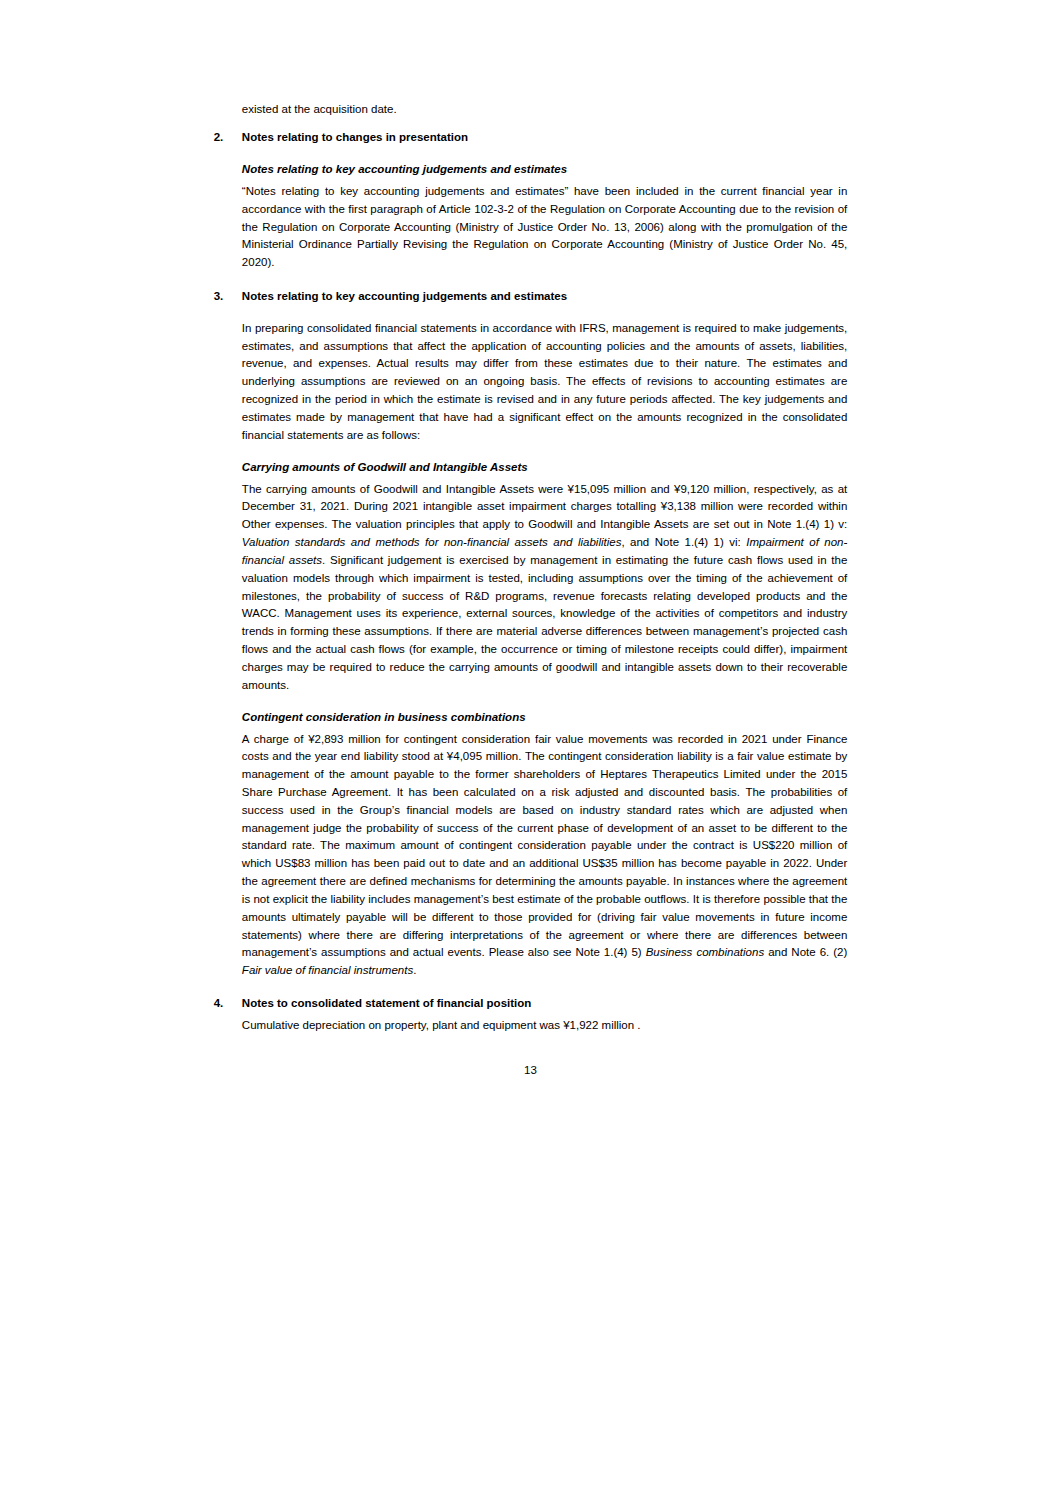existed at the acquisition date.
2.
Notes relating to changes in presentation
Notes relating to key accounting judgements and estimates
“Notes relating to key accounting judgements and estimates” have been included in the current financial year in accordance with the first paragraph of Article 102-3-2 of the Regulation on Corporate Accounting due to the revision of the Regulation on Corporate Accounting (Ministry of Justice Order No. 13, 2006) along with the promulgation of the Ministerial Ordinance Partially Revising the Regulation on Corporate Accounting (Ministry of Justice Order No. 45, 2020).
3.
Notes relating to key accounting judgements and estimates
In preparing consolidated financial statements in accordance with IFRS, management is required to make judgements, estimates, and assumptions that affect the application of accounting policies and the amounts of assets, liabilities, revenue, and expenses. Actual results may differ from these estimates due to their nature. The estimates and underlying assumptions are reviewed on an ongoing basis. The effects of revisions to accounting estimates are recognized in the period in which the estimate is revised and in any future periods affected. The key judgements and estimates made by management that have had a significant effect on the amounts recognized in the consolidated financial statements are as follows:
Carrying amounts of Goodwill and Intangible Assets
The carrying amounts of Goodwill and Intangible Assets were ¥15,095 million and ¥9,120 million, respectively, as at December 31, 2021. During 2021 intangible asset impairment charges totalling ¥3,138 million were recorded within Other expenses. The valuation principles that apply to Goodwill and Intangible Assets are set out in Note 1.(4) 1) v: Valuation standards and methods for non-financial assets and liabilities, and Note 1.(4) 1) vi: Impairment of non-financial assets. Significant judgement is exercised by management in estimating the future cash flows used in the valuation models through which impairment is tested, including assumptions over the timing of the achievement of milestones, the probability of success of R&D programs, revenue forecasts relating developed products and the WACC. Management uses its experience, external sources, knowledge of the activities of competitors and industry trends in forming these assumptions. If there are material adverse differences between management’s projected cash flows and the actual cash flows (for example, the occurrence or timing of milestone receipts could differ), impairment charges may be required to reduce the carrying amounts of goodwill and intangible assets down to their recoverable amounts.
Contingent consideration in business combinations
A charge of ¥2,893 million for contingent consideration fair value movements was recorded in 2021 under Finance costs and the year end liability stood at ¥4,095 million. The contingent consideration liability is a fair value estimate by management of the amount payable to the former shareholders of Heptares Therapeutics Limited under the 2015 Share Purchase Agreement. It has been calculated on a risk adjusted and discounted basis. The probabilities of success used in the Group’s financial models are based on industry standard rates which are adjusted when management judge the probability of success of the current phase of development of an asset to be different to the standard rate. The maximum amount of contingent consideration payable under the contract is US$220 million of which US$83 million has been paid out to date and an additional US$35 million has become payable in 2022. Under the agreement there are defined mechanisms for determining the amounts payable. In instances where the agreement is not explicit the liability includes management’s best estimate of the probable outflows. It is therefore possible that the amounts ultimately payable will be different to those provided for (driving fair value movements in future income statements) where there are differing interpretations of the agreement or where there are differences between management’s assumptions and actual events. Please also see Note 1.(4) 5) Business combinations and Note 6. (2) Fair value of financial instruments.
4.
Notes to consolidated statement of financial position
Cumulative depreciation on property, plant and equipment was ¥1,922 million .
13